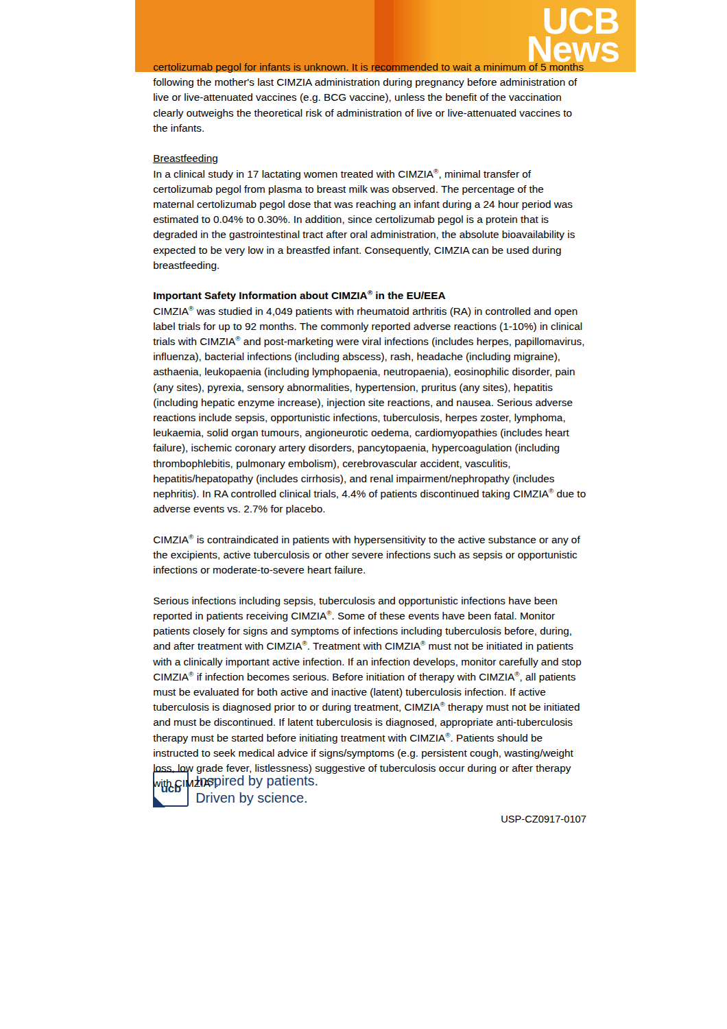UCB
News
certolizumab pegol for infants is unknown. It is recommended to wait a minimum of 5 months following the mother's last CIMZIA administration during pregnancy before administration of live or live-attenuated vaccines (e.g. BCG vaccine), unless the benefit of the vaccination clearly outweighs the theoretical risk of administration of live or live-attenuated vaccines to the infants.
Breastfeeding
In a clinical study in 17 lactating women treated with CIMZIA®, minimal transfer of certolizumab pegol from plasma to breast milk was observed. The percentage of the maternal certolizumab pegol dose that was reaching an infant during a 24 hour period was estimated to 0.04% to 0.30%. In addition, since certolizumab pegol is a protein that is degraded in the gastrointestinal tract after oral administration, the absolute bioavailability is expected to be very low in a breastfed infant. Consequently, CIMZIA can be used during breastfeeding.
Important Safety Information about CIMZIA® in the EU/EEA
CIMZIA® was studied in 4,049 patients with rheumatoid arthritis (RA) in controlled and open label trials for up to 92 months. The commonly reported adverse reactions (1-10%) in clinical trials with CIMZIA® and post-marketing were viral infections (includes herpes, papillomavirus, influenza), bacterial infections (including abscess), rash, headache (including migraine), asthaenia, leukopaenia (including lymphopaenia, neutropaenia), eosinophilic disorder, pain (any sites), pyrexia, sensory abnormalities, hypertension, pruritus (any sites), hepatitis (including hepatic enzyme increase), injection site reactions, and nausea. Serious adverse reactions include sepsis, opportunistic infections, tuberculosis, herpes zoster, lymphoma, leukaemia, solid organ tumours, angioneurotic oedema, cardiomyopathies (includes heart failure), ischemic coronary artery disorders, pancytopaenia, hypercoagulation (including thrombophlebitis, pulmonary embolism), cerebrovascular accident, vasculitis, hepatitis/hepatopathy (includes cirrhosis), and renal impairment/nephropathy (includes nephritis). In RA controlled clinical trials, 4.4% of patients discontinued taking CIMZIA® due to adverse events vs. 2.7% for placebo.
CIMZIA® is contraindicated in patients with hypersensitivity to the active substance or any of the excipients, active tuberculosis or other severe infections such as sepsis or opportunistic infections or moderate-to-severe heart failure.
Serious infections including sepsis, tuberculosis and opportunistic infections have been reported in patients receiving CIMZIA®. Some of these events have been fatal. Monitor patients closely for signs and symptoms of infections including tuberculosis before, during, and after treatment with CIMZIA®. Treatment with CIMZIA® must not be initiated in patients with a clinically important active infection. If an infection develops, monitor carefully and stop CIMZIA® if infection becomes serious. Before initiation of therapy with CIMZIA®, all patients must be evaluated for both active and inactive (latent) tuberculosis infection. If active tuberculosis is diagnosed prior to or during treatment, CIMZIA® therapy must not be initiated and must be discontinued. If latent tuberculosis is diagnosed, appropriate anti-tuberculosis therapy must be started before initiating treatment with CIMZIA®. Patients should be instructed to seek medical advice if signs/symptoms (e.g. persistent cough, wasting/weight loss, low grade fever, listlessness) suggestive of tuberculosis occur during or after therapy with CIMZIA®.
Inspired by patients.
Driven by science.
USP-CZ0917-0107